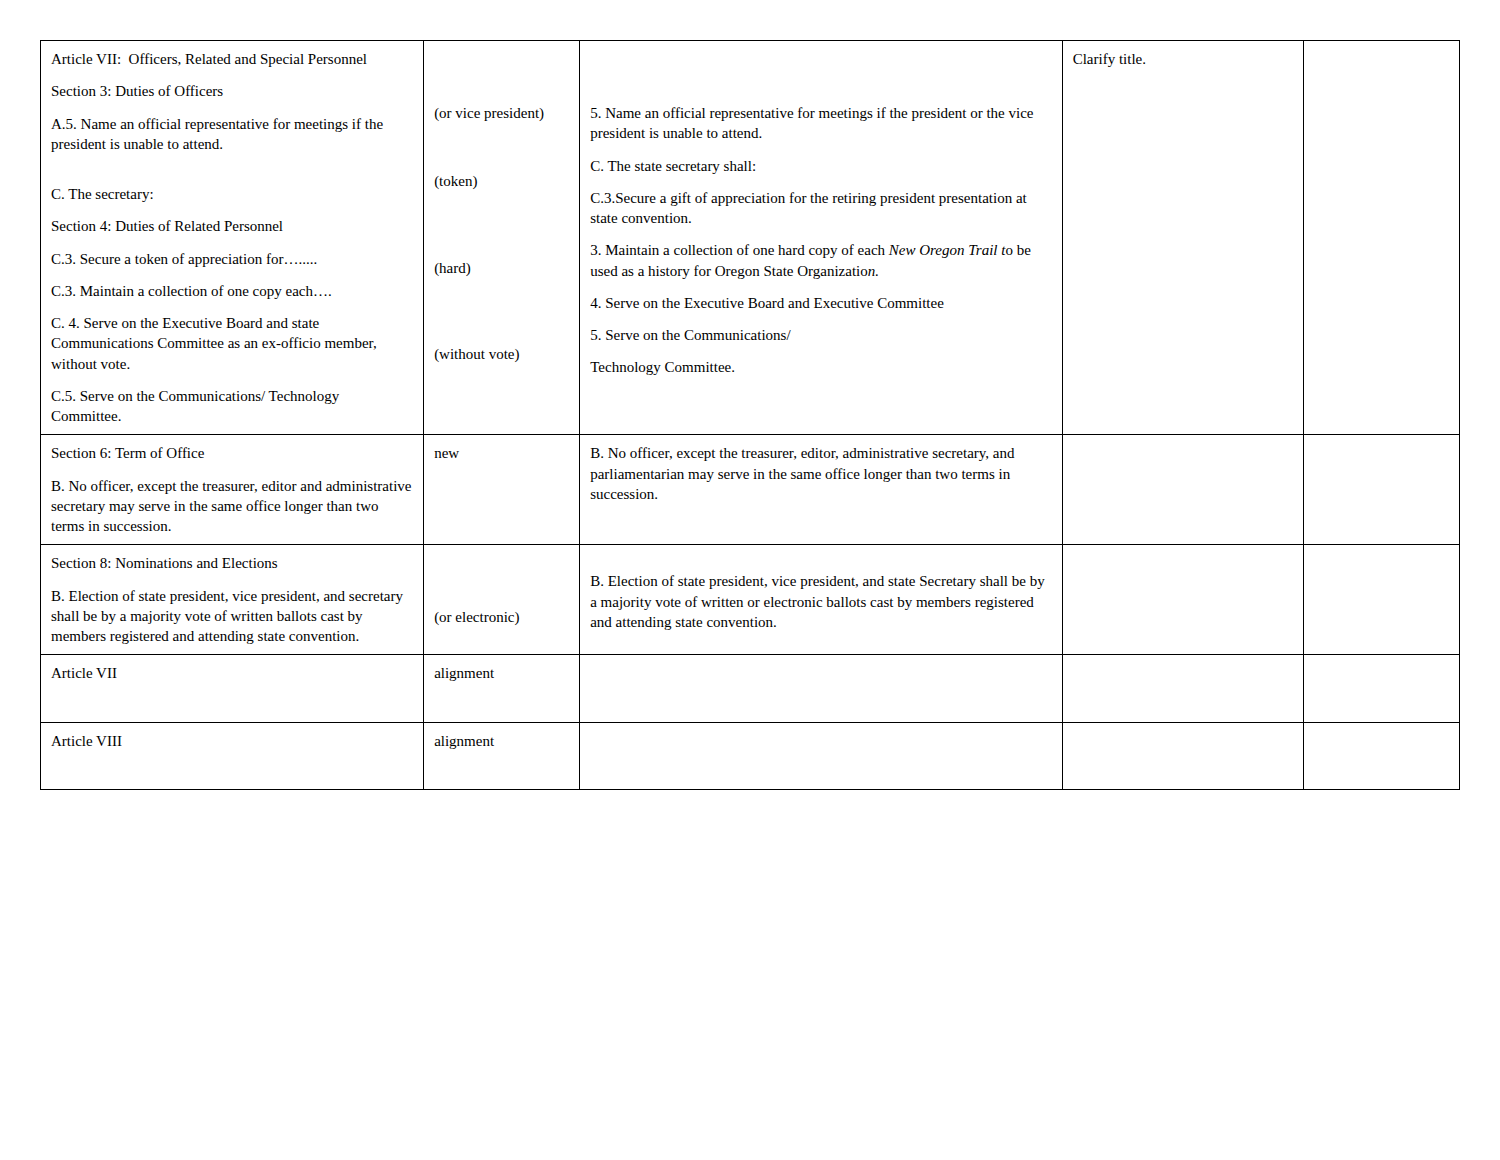| Article VII: Officers, Related and Special Personnel Section 3: Duties of Officers A.5. Name an official representative for meetings if the president is unable to attend. C. The secretary: Section 4: Duties of Related Personnel C.3. Secure a token of appreciation for…..... C.3. Maintain a collection of one copy each…. C. 4. Serve on the Executive Board and state Communications Committee as an ex-officio member, without vote. C.5. Serve on the Communications/ Technology Committee. | (or vice president) (token) (hard) (without vote) | 5. Name an official representative for meetings if the president or the vice president is unable to attend. C. The state secretary shall: C.3.Secure a gift of appreciation for the retiring president presentation at state convention. 3. Maintain a collection of one hard copy of each New Oregon Trail t o be used as a history for Oregon State Organizatio n. 4. Serve on the Executive Board and Executive Committee 5. Serve on the Communications/ Technology Committee. | Clarify title. | |
| Section 6: Term of Office B. No officer, except the treasurer, editor and administrative secretary may serve in the same office longer than two terms in succession. | new | B. No officer, except the treasurer, editor, administrative secretary, and parliamentarian may serve in the same office longer than two terms in succession. | | |
| Section 8: Nominations and Elections B. Election of state president, vice president, and secretary shall be by a majority vote of written ballots cast by members registered and attending state convention. | (or electronic) | B. Election of state president, vice president, and state Secretary shall be by a majority vote of written or electronic ballots cast by members registered and attending state convention. | | |
| Article VII | alignment | | | |
| Article VIII | alignment | | | |